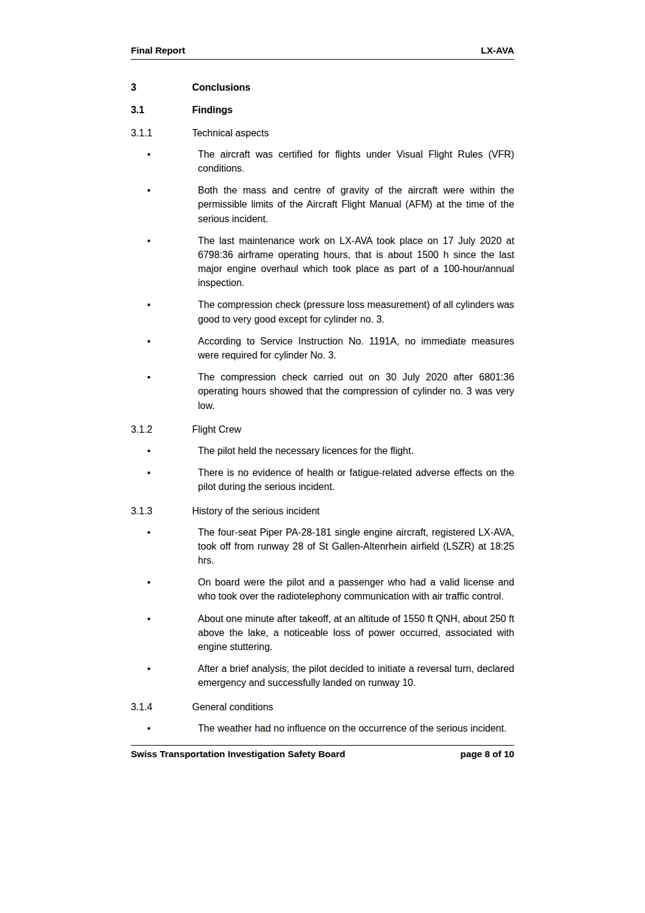Final Report LX-AVA
3
Conclusions
3.1
Findings
3.1.1
Technical aspects
The aircraft was certified for flights under Visual Flight Rules (VFR) conditions.
Both the mass and centre of gravity of the aircraft were within the permissible limits of the Aircraft Flight Manual (AFM) at the time of the serious incident.
The last maintenance work on LX-AVA took place on 17 July 2020 at 6798:36 airframe operating hours, that is about 1500 h since the last major engine overhaul which took place as part of a 100-hour/annual inspection.
The compression check (pressure loss measurement) of all cylinders was good to very good except for cylinder no. 3.
According to Service Instruction No. 1191A, no immediate measures were required for cylinder No. 3.
The compression check carried out on 30 July 2020 after 6801:36 operating hours showed that the compression of cylinder no. 3 was very low.
3.1.2
Flight Crew
The pilot held the necessary licences for the flight.
There is no evidence of health or fatigue-related adverse effects on the pilot during the serious incident.
3.1.3
History of the serious incident
The four-seat Piper PA-28-181 single engine aircraft, registered LX-AVA, took off from runway 28 of St Gallen-Altenrhein airfield (LSZR) at 18:25 hrs.
On board were the pilot and a passenger who had a valid license and who took over the radiotelephony communication with air traffic control.
About one minute after takeoff, at an altitude of 1550 ft QNH, about 250 ft above the lake, a noticeable loss of power occurred, associated with engine stuttering.
After a brief analysis, the pilot decided to initiate a reversal turn, declared emergency and successfully landed on runway 10.
3.1.4
General conditions
The weather had no influence on the occurrence of the serious incident.
Swiss Transportation Investigation Safety Board page 8 of 10